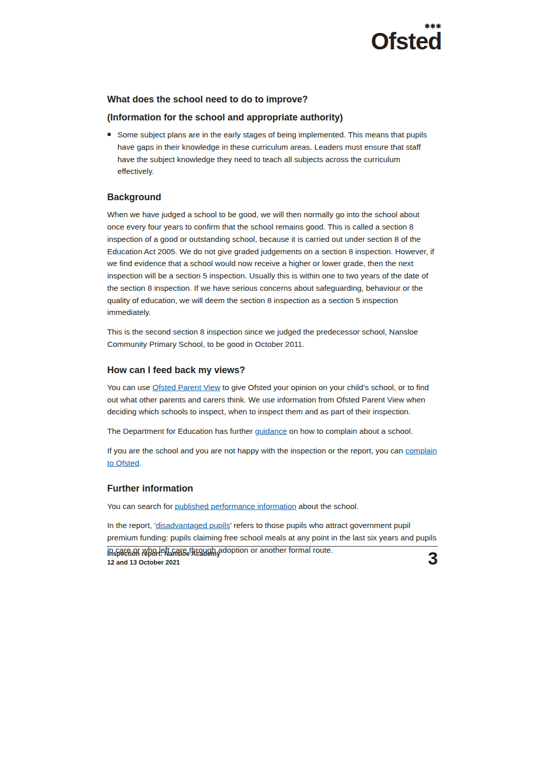✱✱✱
Ofsted
What does the school need to do to improve?
(Information for the school and appropriate authority)
Some subject plans are in the early stages of being implemented. This means that pupils have gaps in their knowledge in these curriculum areas. Leaders must ensure that staff have the subject knowledge they need to teach all subjects across the curriculum effectively.
Background
When we have judged a school to be good, we will then normally go into the school about once every four years to confirm that the school remains good. This is called a section 8 inspection of a good or outstanding school, because it is carried out under section 8 of the Education Act 2005. We do not give graded judgements on a section 8 inspection. However, if we find evidence that a school would now receive a higher or lower grade, then the next inspection will be a section 5 inspection. Usually this is within one to two years of the date of the section 8 inspection. If we have serious concerns about safeguarding, behaviour or the quality of education, we will deem the section 8 inspection as a section 5 inspection immediately.
This is the second section 8 inspection since we judged the predecessor school, Nansloe Community Primary School, to be good in October 2011.
How can I feed back my views?
You can use Ofsted Parent View to give Ofsted your opinion on your child’s school, or to find out what other parents and carers think. We use information from Ofsted Parent View when deciding which schools to inspect, when to inspect them and as part of their inspection.
The Department for Education has further guidance on how to complain about a school.
If you are the school and you are not happy with the inspection or the report, you can complain to Ofsted.
Further information
You can search for published performance information about the school.
In the report, ‘disadvantaged pupils’ refers to those pupils who attract government pupil premium funding: pupils claiming free school meals at any point in the last six years and pupils in care or who left care through adoption or another formal route.
Inspection report: Nansloe Academy
12 and 13 October 2021
3